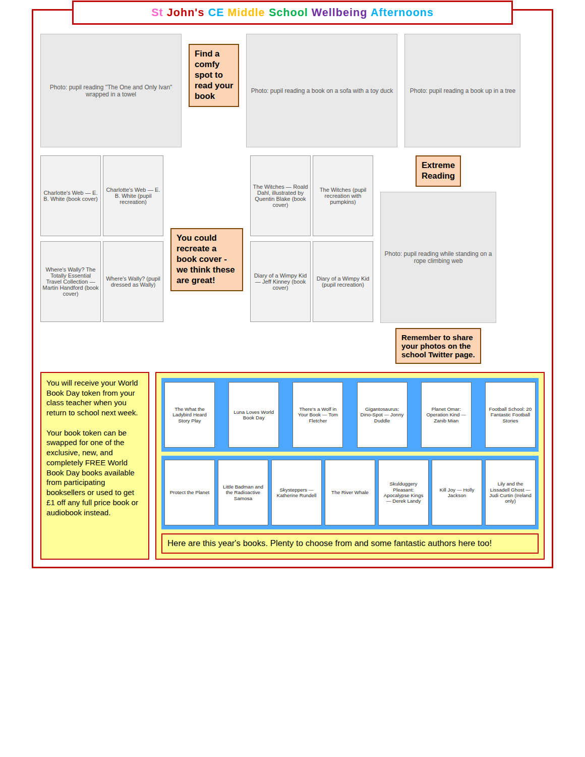St John's CE Middle School Wellbeing Afternoons
Photo: pupil reading "The One and Only Ivan" wrapped in a towel
Find a
comfy
spot to
read your
book
Photo: pupil reading a book on a sofa with a toy duck
Photo: pupil reading a book up in a tree
Charlotte's Web — E. B. White (book cover)
Charlotte's Web — E. B. White (pupil recreation)
Where's Wally? The Totally Essential Travel Collection — Martin Handford (book cover)
Where's Wally? (pupil dressed as Wally)
You could recreate a book cover - we think these are great!
The Witches — Roald Dahl, illustrated by Quentin Blake (book cover)
The Witches (pupil recreation with pumpkins)
Diary of a Wimpy Kid — Jeff Kinney (book cover)
Diary of a Wimpy Kid (pupil recreation)
Extreme
Reading
Photo: pupil reading while standing on a rope climbing web
Remember to share your photos on the school Twitter page.
You will receive your World Book Day token from your class teacher when you return to school next week.
Your book token can be swapped for one of the exclusive, new, and completely FREE World Book Day books available from participating booksellers or used to get £1 off any full price book or audiobook instead.
The What the Ladybird Heard Story Play
Luna Loves World Book Day
There's a Wolf in Your Book — Tom Fletcher
Gigantosaurus: Dino-Spot — Jonny Duddle
Planet Omar: Operation Kind — Zanib Mian
Football School: 20 Fantastic Football Stories
Protect the Planet
Little Badman and the Radioactive Samosa
Skysteppers — Katherine Rundell
The River Whale
Skulduggery Pleasant: Apocalypse Kings — Derek Landy
Kill Joy — Holly Jackson
Lily and the Lissadell Ghost — Judi Curtin (Ireland only)
Here are this year's books. Plenty to choose from and some fantastic authors here too!